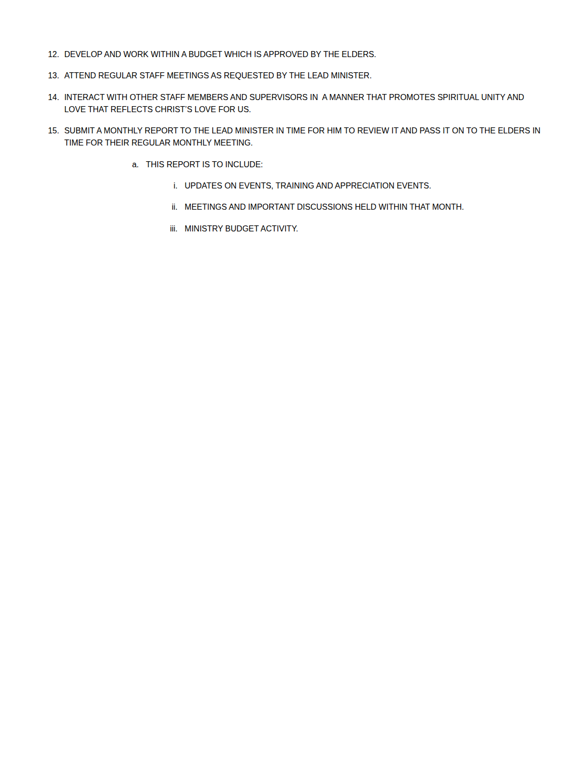DEVELOP AND WORK WITHIN A BUDGET WHICH IS APPROVED BY THE ELDERS.
ATTEND REGULAR STAFF MEETINGS AS REQUESTED BY THE LEAD MINISTER.
INTERACT WITH OTHER STAFF MEMBERS AND SUPERVISORS IN A MANNER THAT PROMOTES SPIRITUAL UNITY AND LOVE THAT REFLECTS CHRIST’S LOVE FOR US.
SUBMIT A MONTHLY REPORT TO THE LEAD MINISTER IN TIME FOR HIM TO REVIEW IT AND PASS IT ON TO THE ELDERS IN TIME FOR THEIR REGULAR MONTHLY MEETING.
THIS REPORT IS TO INCLUDE:
UPDATES ON EVENTS, TRAINING AND APPRECIATION EVENTS.
MEETINGS AND IMPORTANT DISCUSSIONS HELD WITHIN THAT MONTH.
MINISTRY BUDGET ACTIVITY.